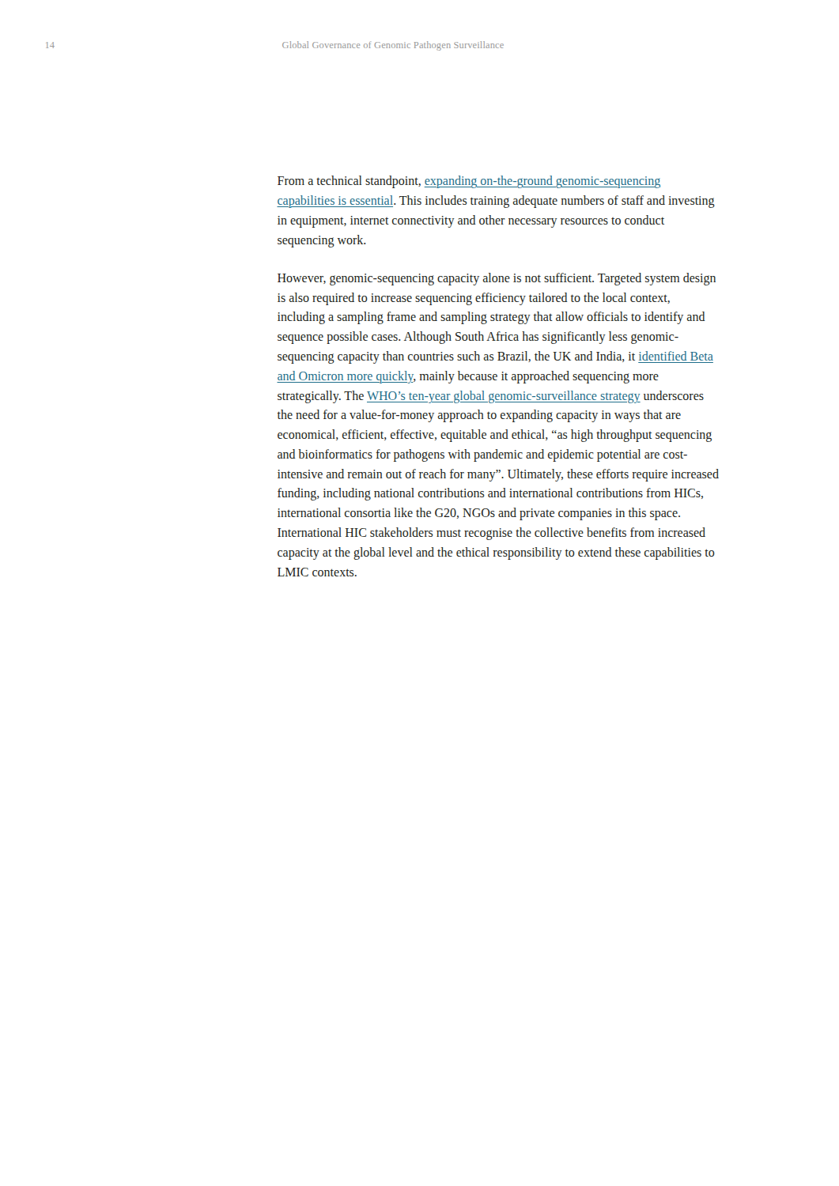14 Global Governance of Genomic Pathogen Surveillance
From a technical standpoint, expanding on-the-ground genomic-sequencing capabilities is essential. This includes training adequate numbers of staff and investing in equipment, internet connectivity and other necessary resources to conduct sequencing work.
However, genomic-sequencing capacity alone is not sufficient. Targeted system design is also required to increase sequencing efficiency tailored to the local context, including a sampling frame and sampling strategy that allow officials to identify and sequence possible cases. Although South Africa has significantly less genomic-sequencing capacity than countries such as Brazil, the UK and India, it identified Beta and Omicron more quickly, mainly because it approached sequencing more strategically. The WHO’s ten-year global genomic-surveillance strategy underscores the need for a value-for-money approach to expanding capacity in ways that are economical, efficient, effective, equitable and ethical, “as high throughput sequencing and bioinformatics for pathogens with pandemic and epidemic potential are cost-intensive and remain out of reach for many”. Ultimately, these efforts require increased funding, including national contributions and international contributions from HICs, international consortia like the G20, NGOs and private companies in this space. International HIC stakeholders must recognise the collective benefits from increased capacity at the global level and the ethical responsibility to extend these capabilities to LMIC contexts.